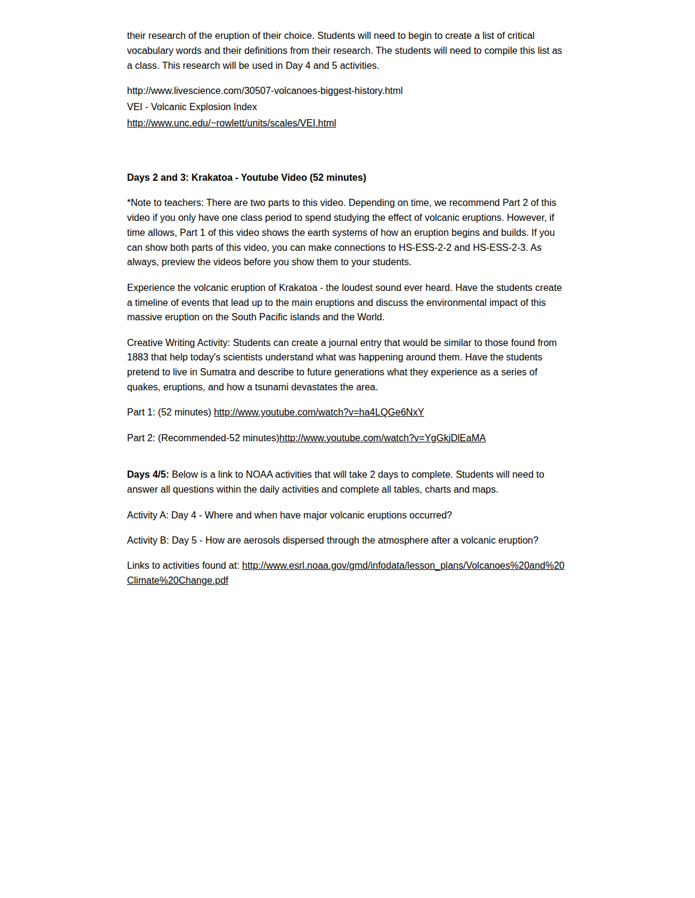their research of the eruption of their choice. Students will need to begin to create a list of critical vocabulary words and their definitions from their research. The students will need to compile this list as a class. This research will be used in Day 4 and 5 activities.
http://www.livescience.com/30507-volcanoes-biggest-history.html
VEI - Volcanic Explosion Index
http://www.unc.edu/~rowlett/units/scales/VEI.html
Days 2 and 3: Krakatoa - Youtube Video (52 minutes)
*Note to teachers: There are two parts to this video. Depending on time, we recommend Part 2 of this video if you only have one class period to spend studying the effect of volcanic eruptions. However, if time allows, Part 1 of this video shows the earth systems of how an eruption begins and builds. If you can show both parts of this video, you can make connections to HS-ESS-2-2 and HS-ESS-2-3. As always, preview the videos before you show them to your students.
Experience the volcanic eruption of Krakatoa - the loudest sound ever heard. Have the students create a timeline of events that lead up to the main eruptions and discuss the environmental impact of this massive eruption on the South Pacific islands and the World.
Creative Writing Activity: Students can create a journal entry that would be similar to those found from 1883 that help today's scientists understand what was happening around them. Have the students pretend to live in Sumatra and describe to future generations what they experience as a series of quakes, eruptions, and how a tsunami devastates the area.
Part 1: (52 minutes) http://www.youtube.com/watch?v=ha4LQGe6NxY
Part 2: (Recommended-52 minutes)http://www.youtube.com/watch?v=YgGkjDlEaMA
Days 4/5: Below is a link to NOAA activities that will take 2 days to complete. Students will need to answer all questions within the daily activities and complete all tables, charts and maps.
Activity A: Day 4 - Where and when have major volcanic eruptions occurred?
Activity B: Day 5 - How are aerosols dispersed through the atmosphere after a volcanic eruption?
Links to activities found at: http://www.esrl.noaa.gov/gmd/infodata/lesson_plans/Volcanoes%20and%20Climate%20Change.pdf